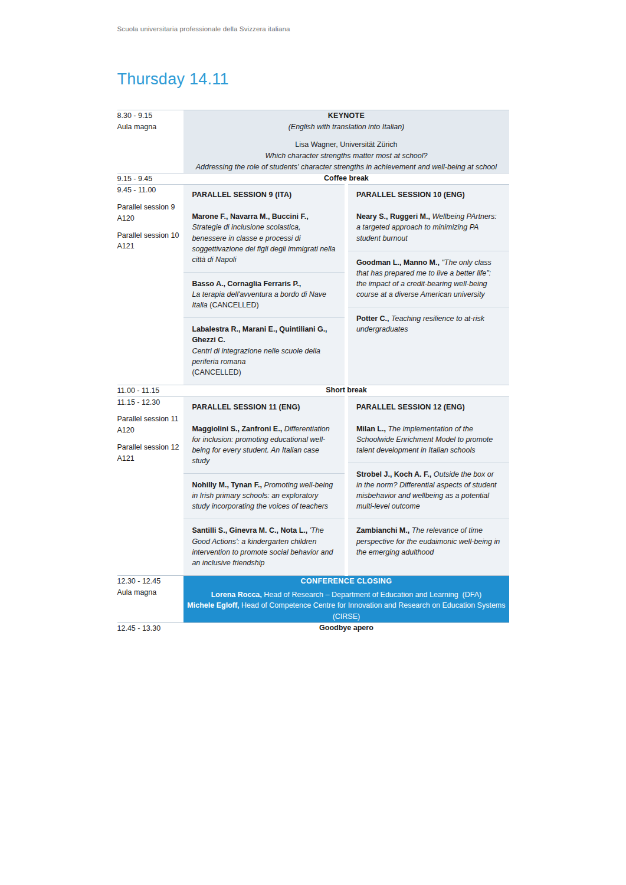Scuola universitaria professionale della Svizzera italiana
Thursday 14.11
| 8.30 - 9.15 Aula magna | KEYNOTE (English with translation into Italian) Lisa Wagner, Universität Zürich Which character strengths matter most at school? Addressing the role of students' character strengths in achievement and well-being at school |
| 9.15 - 9.45 | Coffee break |
| 9.45 - 11.00 Parallel session 9 A120 Parallel session 10 A121 | PARALLEL SESSION 9 (ITA) Marone F., Navarra M., Buccini F., Strategie di inclusione scolastica, benessere in classe e processi di soggettivazione dei figli degli immigrati nella città di Napoli Basso A., Cornaglia Ferraris P., La terapia dell'avventura a bordo di Nave Italia (CANCELLED) Labalestra R., Marani E., Quintiliani G., Ghezzi C. Centri di integrazione nelle scuole della periferia romana (CANCELLED) | PARALLEL SESSION 10 (ENG) Neary S., Ruggeri M., Wellbeing PArtners: a targeted approach to minimizing PA student burnout Goodman L., Manno M., "The only class that has prepared me to live a better life": the impact of a credit-bearing well-being course at a diverse American university Potter C., Teaching resilience to at-risk undergraduates |
| 11.00 - 11.15 | Short break |
| 11.15 - 12.30 Parallel session 11 A120 Parallel session 12 A121 | PARALLEL SESSION 11 (ENG) Maggiolini S., Zanfroni E., Differentiation for inclusion: promoting educational well-being for every student. An Italian case study Nohilly M., Tynan F., Promoting well-being in Irish primary schools: an exploratory study incorporating the voices of teachers Santilli S., Ginevra M. C., Nota L., 'The Good Actions': a kindergarten children intervention to promote social behavior and an inclusive friendship | PARALLEL SESSION 12 (ENG) Milan L., The implementation of the Schoolwide Enrichment Model to promote talent development in Italian schools Strobel J., Koch A. F., Outside the box or in the norm? Differential aspects of student misbehavior and wellbeing as a potential multi-level outcome Zambianchi M., The relevance of time perspective for the eudaimonic well-being in the emerging adulthood |
| 12.30 - 12.45 Aula magna | CONFERENCE CLOSING Lorena Rocca, Head of Research – Department of Education and Learning (DFA) Michele Egloff, Head of Competence Centre for Innovation and Research on Education Systems (CIRSE) |
| 12.45 - 13.30 | Goodbye apero |